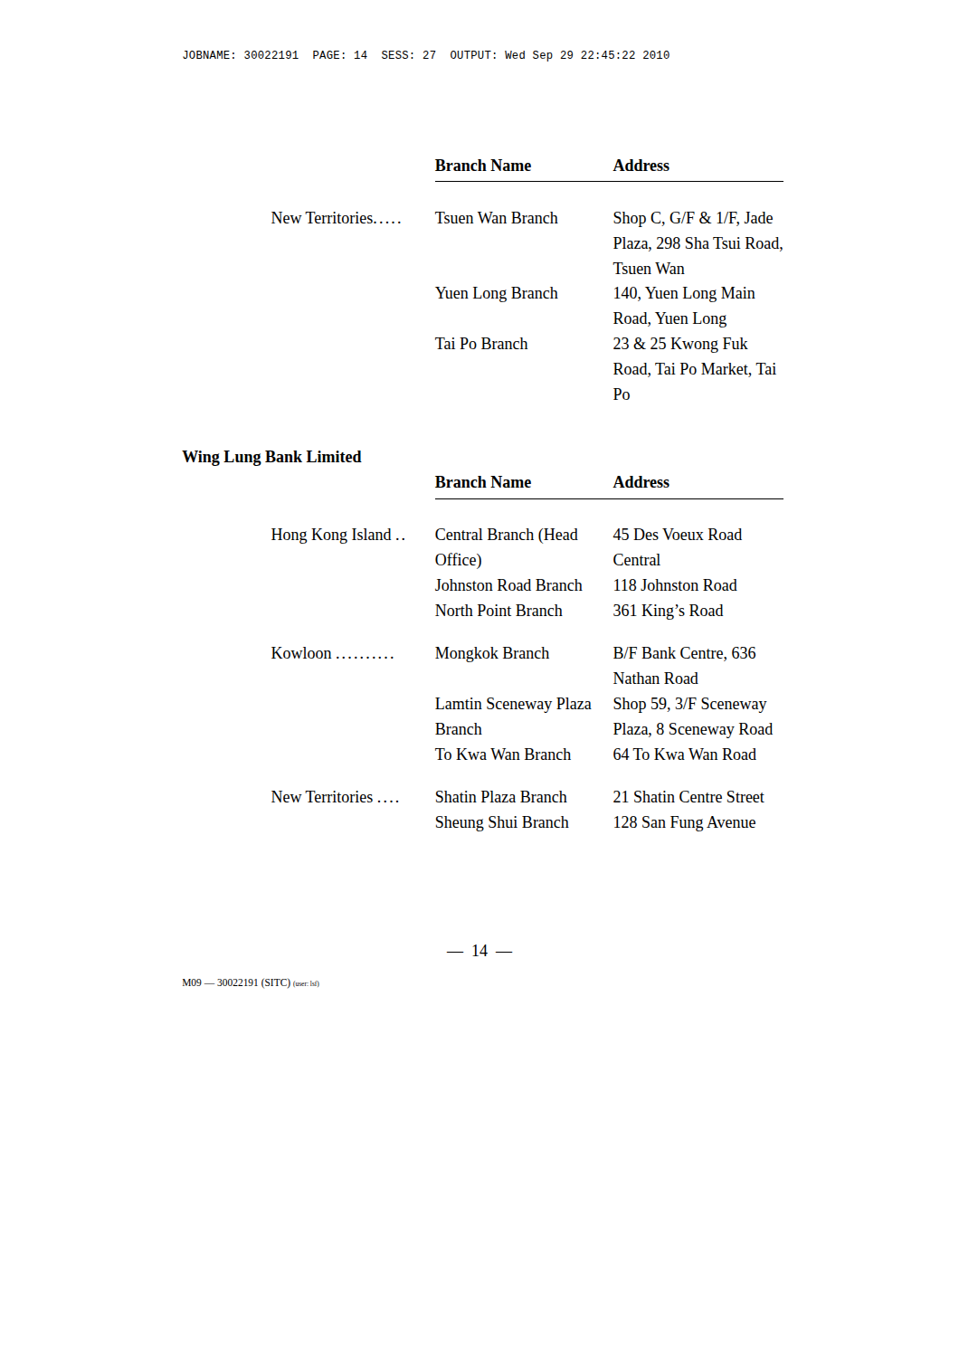JOBNAME: 30022191 PAGE: 14 SESS: 27 OUTPUT: Wed Sep 29 22:45:22 2010
| | Branch Name | Address |
| New Territories ..... | Tsuen Wan Branch | Shop C, G/F & 1/F, Jade Plaza, 298 Sha Tsui Road, Tsuen Wan |
| | Yuen Long Branch | 140, Yuen Long Main Road, Yuen Long |
| | Tai Po Branch | 23 & 25 Kwong Fuk Road, Tai Po Market, Tai Po |
Wing Lung Bank Limited
| | Branch Name | Address |
| Hong Kong Island .. | Central Branch (Head Office) | 45 Des Voeux Road Central |
| | Johnston Road Branch | 118 Johnston Road |
| | North Point Branch | 361 King’s Road |
| Kowloon .......... | Mongkok Branch | B/F Bank Centre, 636 Nathan Road |
| | Lamtin Sceneway Plaza Branch | Shop 59, 3/F Sceneway Plaza, 8 Sceneway Road |
| | To Kwa Wan Branch | 64 To Kwa Wan Road |
| New Territories .... | Shatin Plaza Branch | 21 Shatin Centre Street |
| | Sheung Shui Branch | 128 San Fung Avenue |
— 14 —
M09 — 30022191 (SITC) (user: lsf)